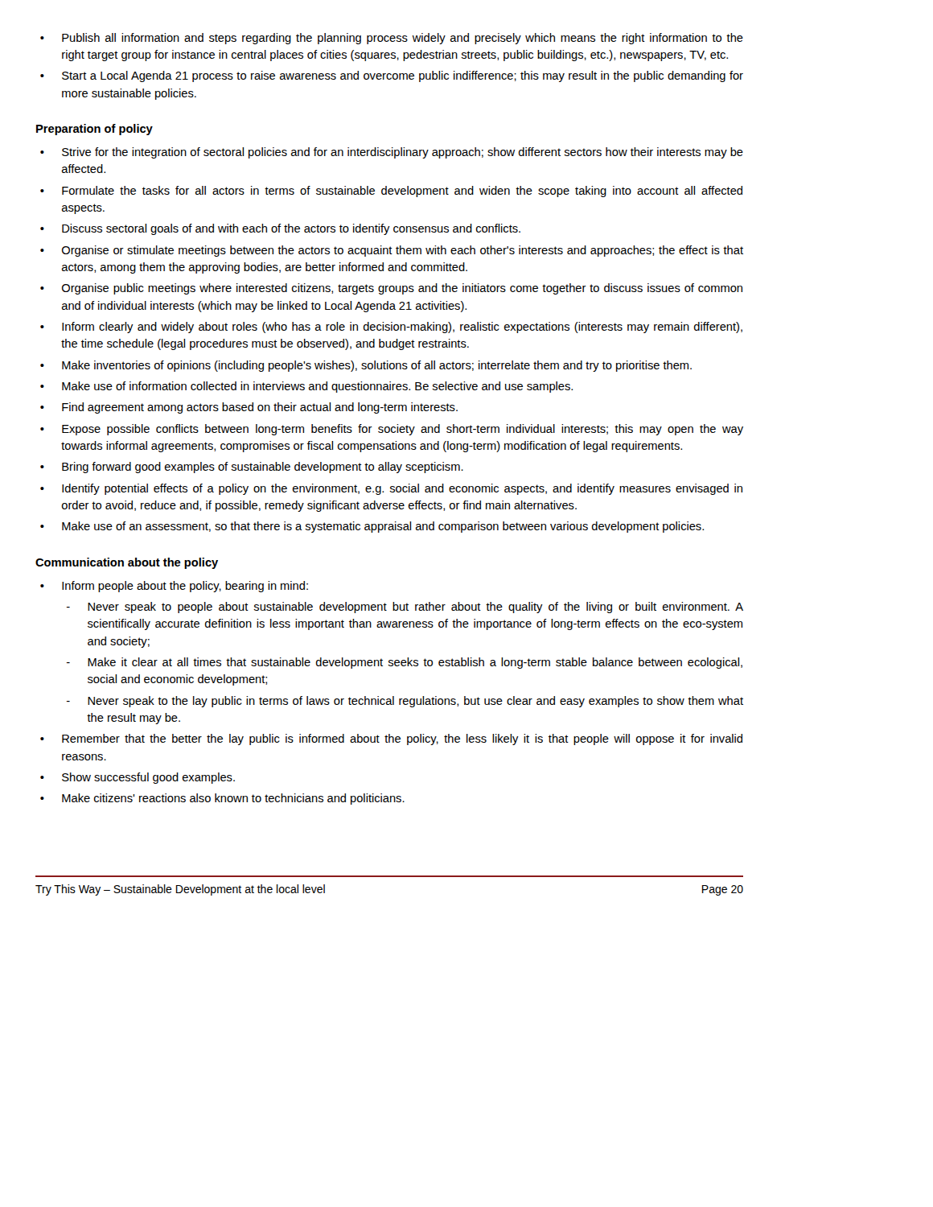Publish all information and steps regarding the planning process widely and precisely which means the right information to the right target group for instance in central places of cities (squares, pedestrian streets, public buildings, etc.), newspapers, TV, etc.
Start a Local Agenda 21 process to raise awareness and overcome public indifference; this may result in the public demanding for more sustainable policies.
Preparation of policy
Strive for the integration of sectoral policies and for an interdisciplinary approach; show different sectors how their interests may be affected.
Formulate the tasks for all actors in terms of sustainable development and widen the scope taking into account all affected aspects.
Discuss sectoral goals of and with each of the actors to identify consensus and conflicts.
Organise or stimulate meetings between the actors to acquaint them with each other's interests and approaches; the effect is that actors, among them the approving bodies, are better informed and committed.
Organise public meetings where interested citizens, targets groups and the initiators come together to discuss issues of common and of individual interests (which may be linked to Local Agenda 21 activities).
Inform clearly and widely about roles (who has a role in decision-making), realistic expectations (interests may remain different), the time schedule (legal procedures must be observed), and budget restraints.
Make inventories of opinions (including people's wishes), solutions of all actors; interrelate them and try to prioritise them.
Make use of information collected in interviews and questionnaires. Be selective and use samples.
Find agreement among actors based on their actual and long-term interests.
Expose possible conflicts between long-term benefits for society and short-term individual interests; this may open the way towards informal agreements, compromises or fiscal compensations and (long-term) modification of legal requirements.
Bring forward good examples of sustainable development to allay scepticism.
Identify potential effects of a policy on the environment, e.g. social and economic aspects, and identify measures envisaged in order to avoid, reduce and, if possible, remedy significant adverse effects, or find main alternatives.
Make use of an assessment, so that there is a systematic appraisal and comparison between various development policies.
Communication about the policy
Inform people about the policy, bearing in mind:
Never speak to people about sustainable development but rather about the quality of the living or built environment. A scientifically accurate definition is less important than awareness of the importance of long-term effects on the eco-system and society;
Make it clear at all times that sustainable development seeks to establish a long-term stable balance between ecological, social and economic development;
Never speak to the lay public in terms of laws or technical regulations, but use clear and easy examples to show them what the result may be.
Remember that the better the lay public is informed about the policy, the less likely it is that people will oppose it for invalid reasons.
Show successful good examples.
Make citizens' reactions also known to technicians and politicians.
Try This Way – Sustainable Development at the local level Page 20